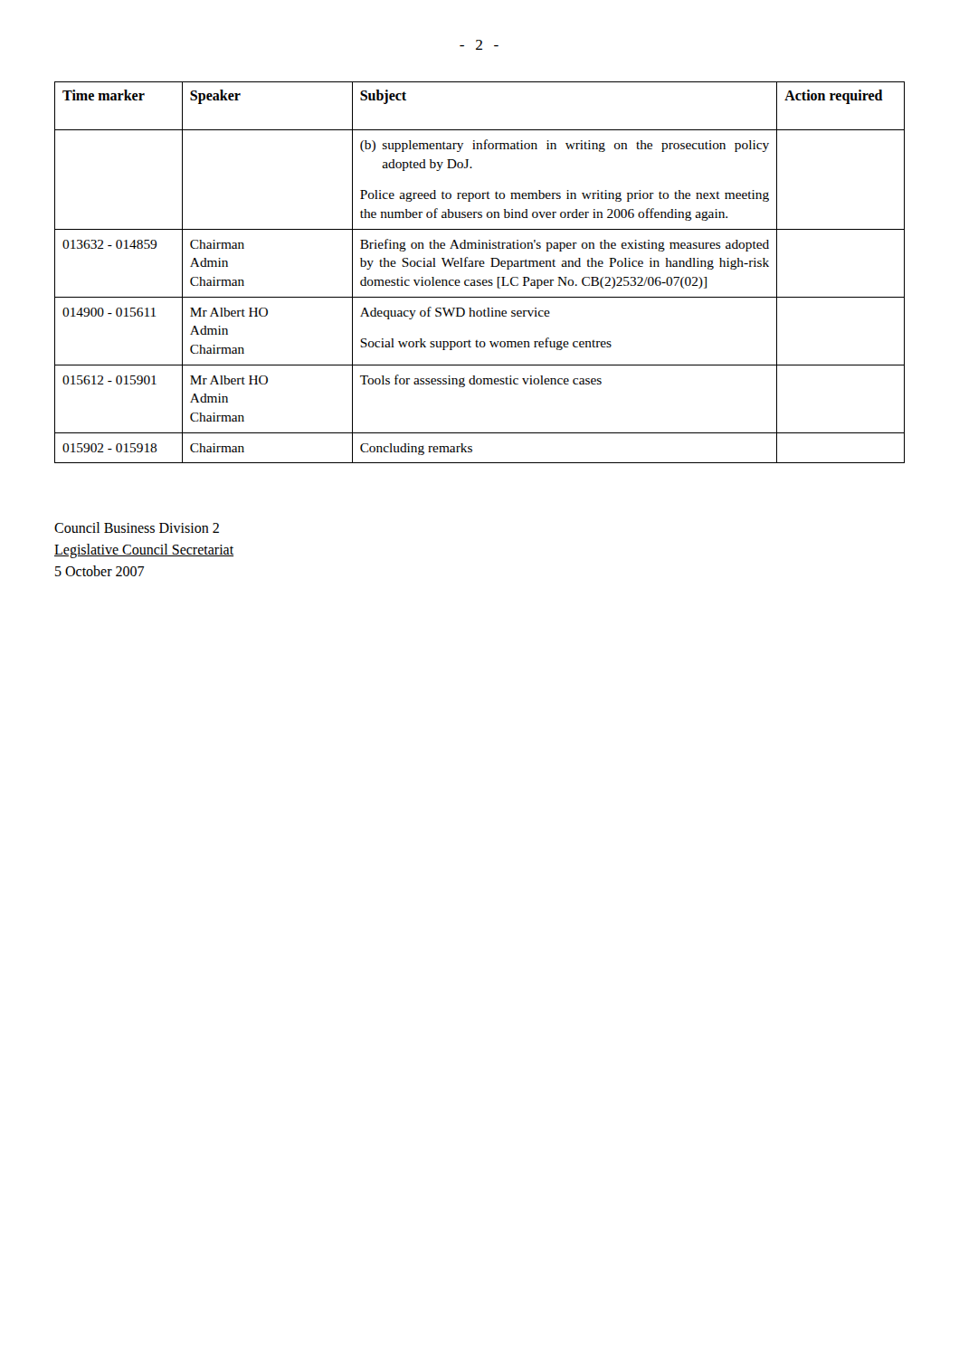- 2 -
| Time marker | Speaker | Subject | Action required |
| --- | --- | --- | --- |
| | | (b) supplementary information in writing on the prosecution policy adopted by DoJ. Police agreed to report to members in writing prior to the next meeting the number of abusers on bind over order in 2006 offending again. | |
| 013632 - 014859 | Chairman Admin Chairman | Briefing on the Administration's paper on the existing measures adopted by the Social Welfare Department and the Police in handling high-risk domestic violence cases [LC Paper No. CB(2)2532/06-07(02)] | |
| 014900 - 015611 | Mr Albert HO Admin Chairman | Adequacy of SWD hotline service Social work support to women refuge centres | |
| 015612 - 015901 | Mr Albert HO Admin Chairman | Tools for assessing domestic violence cases | |
| 015902 - 015918 | Chairman | Concluding remarks | |
Council Business Division 2
Legislative Council Secretariat
5 October 2007